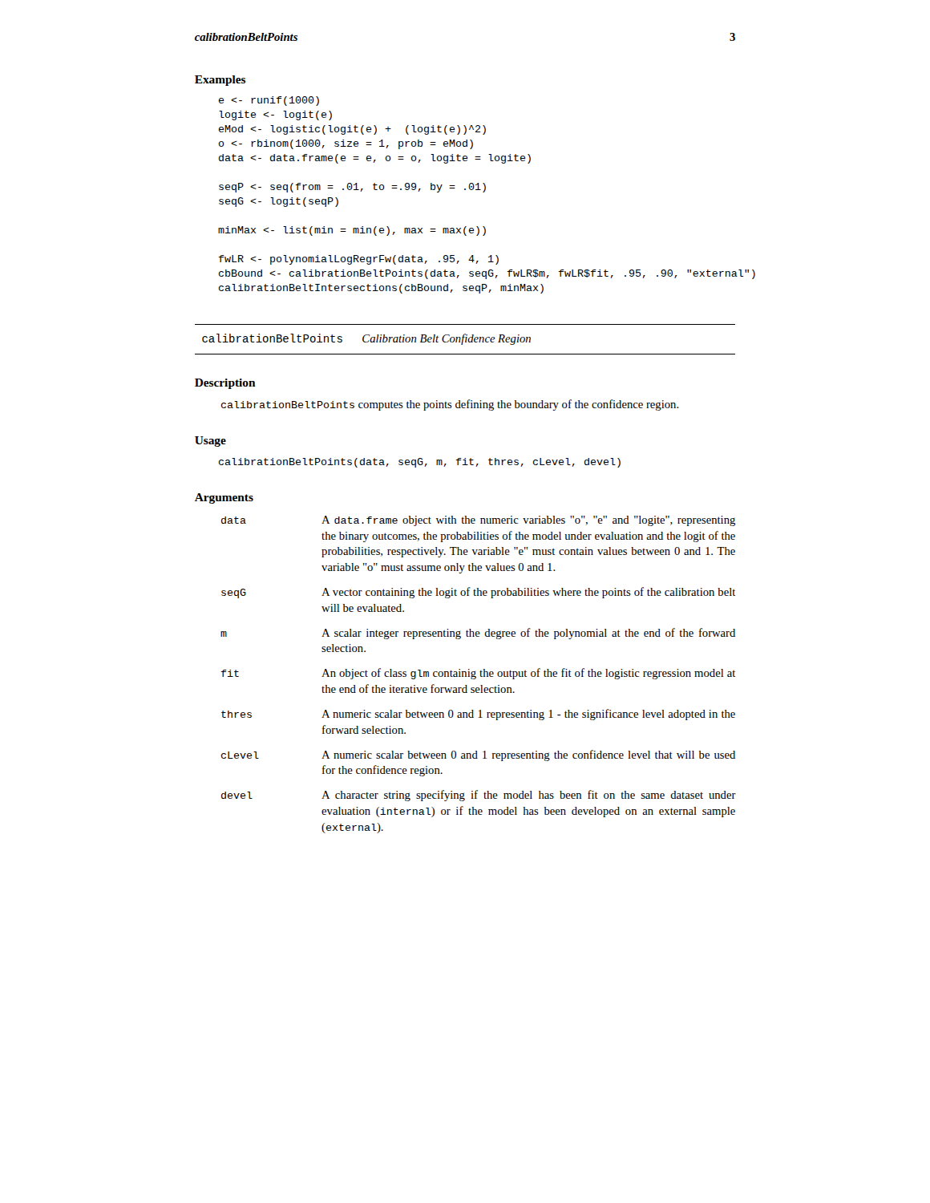calibrationBeltPoints 3
Examples
e <- runif(1000)
logite <- logit(e)
eMod <- logistic(logit(e) +  (logit(e))^2)
o <- rbinom(1000, size = 1, prob = eMod)
data <- data.frame(e = e, o = o, logite = logite)

seqP <- seq(from = .01, to =.99, by = .01)
seqG <- logit(seqP)

minMax <- list(min = min(e), max = max(e))

fwLR <- polynomialLogRegrFw(data, .95, 4, 1)
cbBound <- calibrationBeltPoints(data, seqG, fwLR$m, fwLR$fit, .95, .90, "external")
calibrationBeltIntersections(cbBound, seqP, minMax)
calibrationBeltPoints Calibration Belt Confidence Region
Description
calibrationBeltPoints computes the points defining the boundary of the confidence region.
Usage
calibrationBeltPoints(data, seqG, m, fit, thres, cLevel, devel)
Arguments
data
A data.frame object with the numeric variables "o", "e" and "logite", representing the binary outcomes, the probabilities of the model under evaluation and the logit of the probabilities, respectively. The variable "e" must contain values between 0 and 1. The variable "o" must assume only the values 0 and 1.
seqG
A vector containing the logit of the probabilities where the points of the calibration belt will be evaluated.
m
A scalar integer representing the degree of the polynomial at the end of the forward selection.
fit
An object of class glm containig the output of the fit of the logistic regression model at the end of the iterative forward selection.
thres
A numeric scalar between 0 and 1 representing 1 - the significance level adopted in the forward selection.
cLevel
A numeric scalar between 0 and 1 representing the confidence level that will be used for the confidence region.
devel
A character string specifying if the model has been fit on the same dataset under evaluation (internal) or if the model has been developed on an external sample (external).